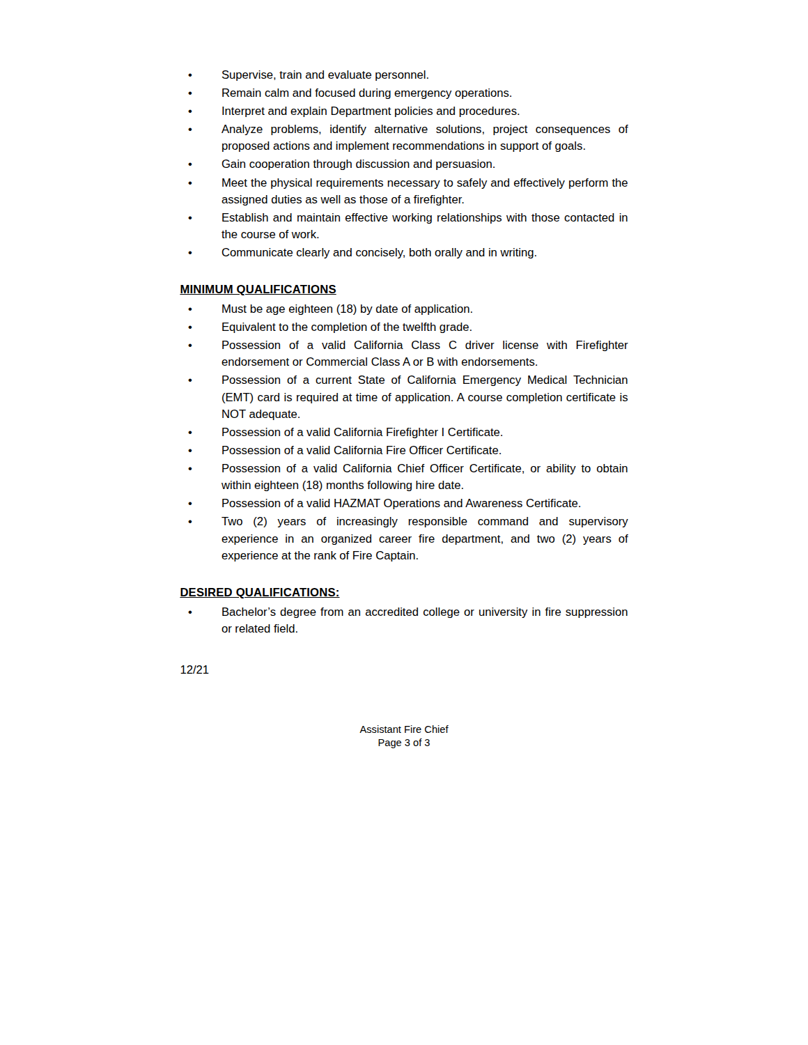Supervise, train and evaluate personnel.
Remain calm and focused during emergency operations.
Interpret and explain Department policies and procedures.
Analyze problems, identify alternative solutions, project consequences of proposed actions and implement recommendations in support of goals.
Gain cooperation through discussion and persuasion.
Meet the physical requirements necessary to safely and effectively perform the assigned duties as well as those of a firefighter.
Establish and maintain effective working relationships with those contacted in the course of work.
Communicate clearly and concisely, both orally and in writing.
MINIMUM QUALIFICATIONS
Must be age eighteen (18) by date of application.
Equivalent to the completion of the twelfth grade.
Possession of a valid California Class C driver license with Firefighter endorsement or Commercial Class A or B with endorsements.
Possession of a current State of California Emergency Medical Technician (EMT) card is required at time of application. A course completion certificate is NOT adequate.
Possession of a valid California Firefighter I Certificate.
Possession of a valid California Fire Officer Certificate.
Possession of a valid California Chief Officer Certificate, or ability to obtain within eighteen (18) months following hire date.
Possession of a valid HAZMAT Operations and Awareness Certificate.
Two (2) years of increasingly responsible command and supervisory experience in an organized career fire department, and two (2) years of experience at the rank of Fire Captain.
DESIRED QUALIFICATIONS:
Bachelor’s degree from an accredited college or university in fire suppression or related field.
12/21
Assistant Fire Chief
Page 3 of 3